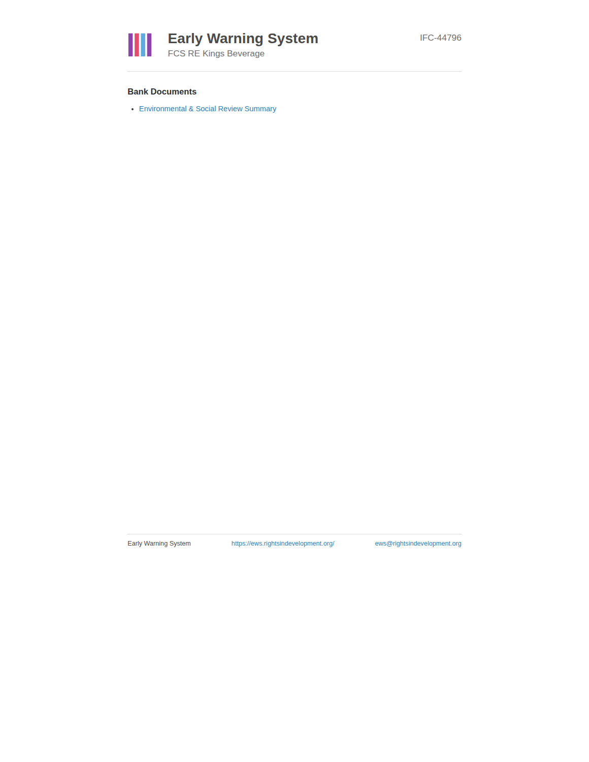Early Warning System
FCS RE Kings Beverage
IFC-44796
Bank Documents
Environmental & Social Review Summary
Early Warning System
https://ews.rightsindevelopment.org/
ews@rightsindevelopment.org